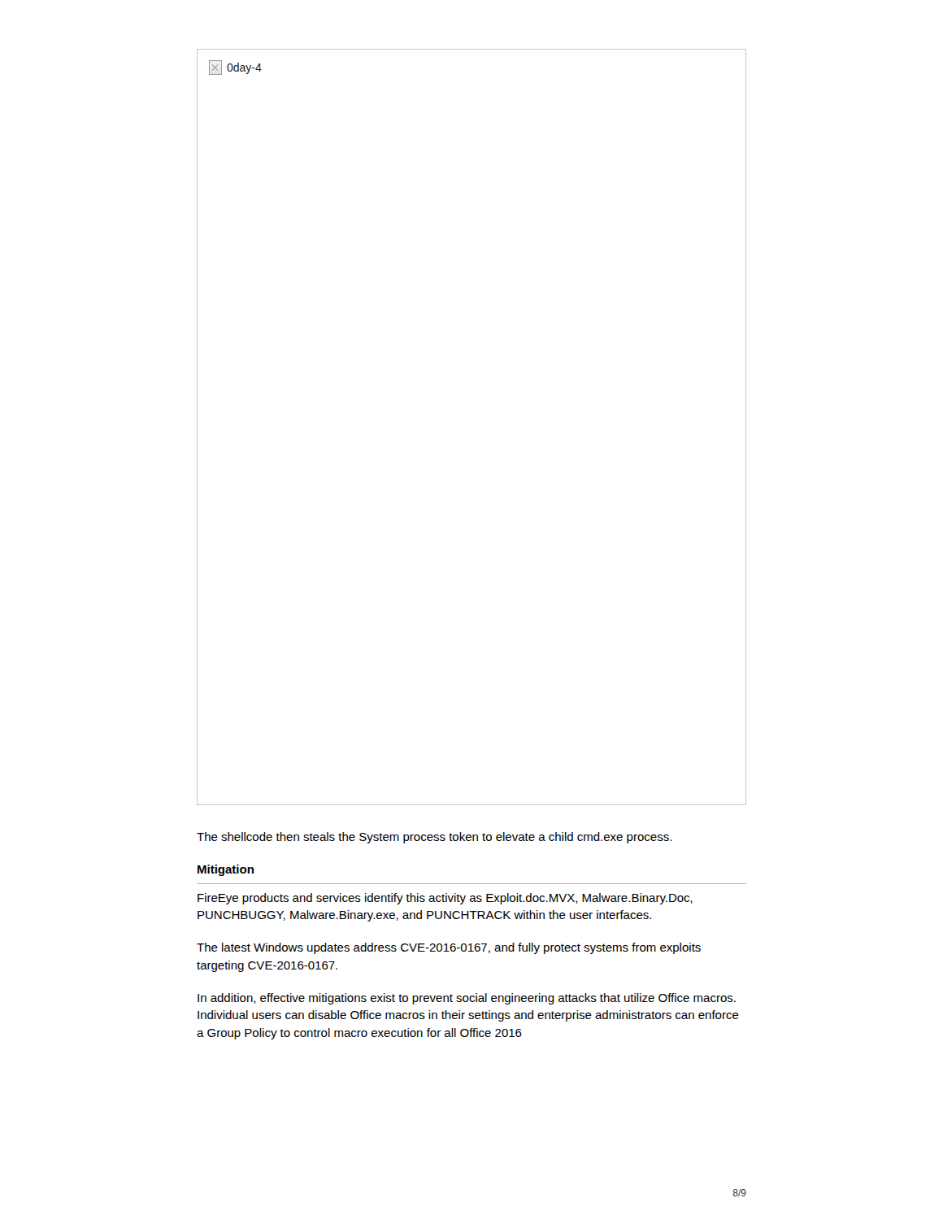0day-4
The shellcode then steals the System process token to elevate a child cmd.exe process.
Mitigation
FireEye products and services identify this activity as Exploit.doc.MVX, Malware.Binary.Doc, PUNCHBUGGY, Malware.Binary.exe, and PUNCHTRACK within the user interfaces.
The latest Windows updates address CVE-2016-0167, and fully protect systems from exploits targeting CVE-2016-0167.
In addition, effective mitigations exist to prevent social engineering attacks that utilize Office macros. Individual users can disable Office macros in their settings and enterprise administrators can enforce a Group Policy to control macro execution for all Office 2016
8/9